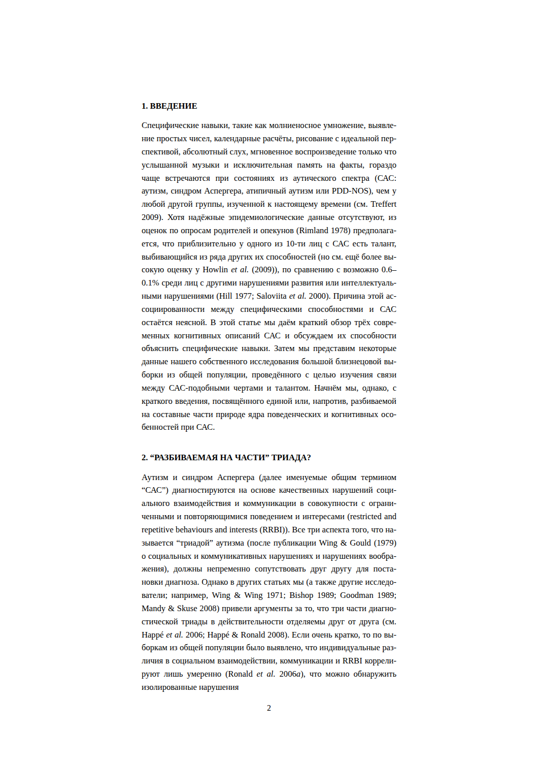1. ВВЕДЕНИЕ
Специфические навыки, такие как молниеносное умножение, выявление простых чисел, календарные расчёты, рисование с идеальной перспективой, абсолютный слух, мгновенное воспроизведение только что услышанной музыки и исключительная память на факты, гораздо чаще встречаются при состояниях из аутического спектра (САС: аутизм, синдром Аспергера, атипичный аутизм или PDD-NOS), чем у любой другой группы, изученной к настоящему времени (см. Treffert 2009). Хотя надёжные эпидемиологические данные отсутствуют, из оценок по опросам родителей и опекунов (Rimland 1978) предполагается, что приблизительно у одного из 10-ти лиц с САС есть талант, выбивающийся из ряда других их способностей (но см. ещё более высокую оценку у Howlin et al. (2009)), по сравнению с возможно 0.6–0.1% среди лиц с другими нарушениями развития или интеллектуальными нарушениями (Hill 1977; Saloviita et al. 2000). Причина этой ассоциированности между специфическими способностями и САС остаётся неясной. В этой статье мы даём краткий обзор трёх современных когнитивных описаний САС и обсуждаем их способности объяснить специфические навыки. Затем мы представим некоторые данные нашего собственного исследования большой близнецовой выборки из общей популяции, проведённого с целью изучения связи между САС-подобными чертами и талантом. Начнём мы, однако, с краткого введения, посвящённого единой или, напротив, разбиваемой на составные части природе ядра поведенческих и когнитивных особенностей при САС.
2. “РАЗБИВАЕМАЯ НА ЧАСТИ” ТРИАДА?
Аутизм и синдром Аспергера (далее именуемые общим термином “САС”) диагностируются на основе качественных нарушений социального взаимодействия и коммуникации в совокупности с ограниченными и повторяющимися поведением и интересами (restricted and repetitive behaviours and interests (RRBI)). Все три аспекта того, что называется “триадой” аутизма (после публикации Wing & Gould (1979) о социальных и коммуникативных нарушениях и нарушениях воображения), должны непременно сопутствовать друг другу для постановки диагноза. Однако в других статьях мы (а также другие исследователи; например, Wing & Wing 1971; Bishop 1989; Goodman 1989; Mandy & Skuse 2008) привели аргументы за то, что три части диагностической триады в действительности отделяемы друг от друга (см. Happé et al. 2006; Happé & Ronald 2008). Если очень кратко, то по выборкам из общей популяции было выявлено, что индивидуальные различия в социальном взаимодействии, коммуникации и RRBI коррелируют лишь умеренно (Ronald et al. 2006a), что можно обнаружить изолированные нарушения
2